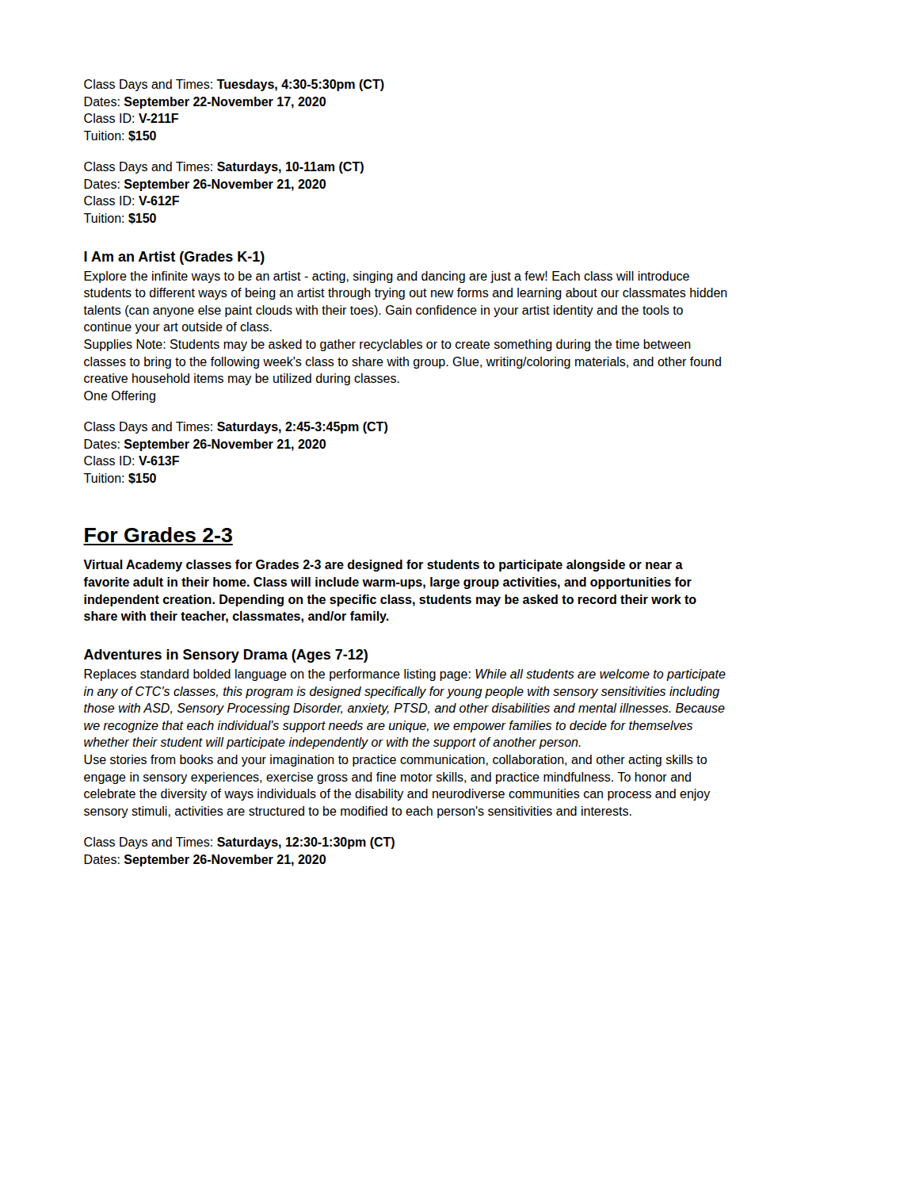Class Days and Times: Tuesdays, 4:30-5:30pm (CT)
Dates: September 22-November 17, 2020
Class ID: V-211F
Tuition: $150
Class Days and Times: Saturdays, 10-11am (CT)
Dates: September 26-November 21, 2020
Class ID: V-612F
Tuition: $150
I Am an Artist (Grades K-1)
Explore the infinite ways to be an artist - acting, singing and dancing are just a few! Each class will introduce students to different ways of being an artist through trying out new forms and learning about our classmates hidden talents (can anyone else paint clouds with their toes). Gain confidence in your artist identity and the tools to continue your art outside of class.
Supplies Note: Students may be asked to gather recyclables or to create something during the time between classes to bring to the following week's class to share with group. Glue, writing/coloring materials, and other found creative household items may be utilized during classes.
One Offering
Class Days and Times: Saturdays, 2:45-3:45pm (CT)
Dates: September 26-November 21, 2020
Class ID: V-613F
Tuition: $150
For Grades 2-3
Virtual Academy classes for Grades 2-3 are designed for students to participate alongside or near a favorite adult in their home. Class will include warm-ups, large group activities, and opportunities for independent creation. Depending on the specific class, students may be asked to record their work to share with their teacher, classmates, and/or family.
Adventures in Sensory Drama (Ages 7-12)
Replaces standard bolded language on the performance listing page: While all students are welcome to participate in any of CTC's classes, this program is designed specifically for young people with sensory sensitivities including those with ASD, Sensory Processing Disorder, anxiety, PTSD, and other disabilities and mental illnesses. Because we recognize that each individual's support needs are unique, we empower families to decide for themselves whether their student will participate independently or with the support of another person.
Use stories from books and your imagination to practice communication, collaboration, and other acting skills to engage in sensory experiences, exercise gross and fine motor skills, and practice mindfulness. To honor and celebrate the diversity of ways individuals of the disability and neurodiverse communities can process and enjoy sensory stimuli, activities are structured to be modified to each person's sensitivities and interests.
Class Days and Times: Saturdays, 12:30-1:30pm (CT)
Dates: September 26-November 21, 2020